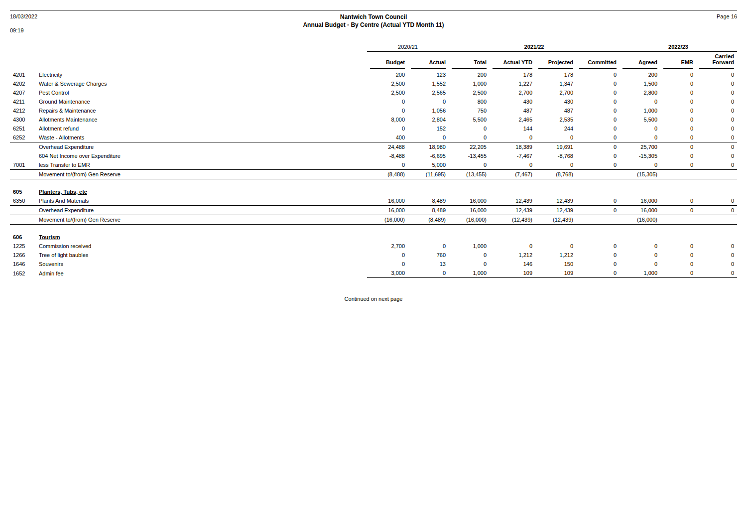18/03/2022
Nantwich Town Council
Page 16
09:19
Annual Budget - By Centre (Actual YTD Month 11)
| | | 2020/21 | 2021/22 | 2022/23 |
| --- | --- | --- | --- | --- |
| | | Budget | Actual | Total | Actual YTD | Projected | Committed | Agreed | EMR | Carried Forward |
| 4201 | Electricity | 200 | 123 | 200 | 178 | 178 | 0 | 200 | 0 | 0 |
| 4202 | Water & Sewerage Charges | 2,500 | 1,552 | 1,000 | 1,227 | 1,347 | 0 | 1,500 | 0 | 0 |
| 4207 | Pest Control | 2,500 | 2,565 | 2,500 | 2,700 | 2,700 | 0 | 2,800 | 0 | 0 |
| 4211 | Ground Maintenance | 0 | 0 | 800 | 430 | 430 | 0 | 0 | 0 | 0 |
| 4212 | Repairs & Maintenance | 0 | 1,056 | 750 | 487 | 487 | 0 | 1,000 | 0 | 0 |
| 4300 | Allotments Maintenance | 8,000 | 2,804 | 5,500 | 2,465 | 2,535 | 0 | 5,500 | 0 | 0 |
| 6251 | Allotment refund | 0 | 152 | 0 | 144 | 244 | 0 | 0 | 0 | 0 |
| 6252 | Waste - Allotments | 400 | 0 | 0 | 0 | 0 | 0 | 0 | 0 | 0 |
| | Overhead Expenditure | 24,488 | 18,980 | 22,205 | 18,389 | 19,691 | 0 | 25,700 | 0 | 0 |
| | 604 Net Income over Expenditure | -8,488 | -6,695 | -13,455 | -7,467 | -8,768 | 0 | -15,305 | 0 | 0 |
| 7001 | less Transfer to EMR | 0 | 5,000 | 0 | 0 | 0 | 0 | 0 | 0 | 0 |
| | Movement to/(from) Gen Reserve | (8,488) | (11,695) | (13,455) | (7,467) | (8,768) | | (15,305) | | |
| 605 | Planters, Tubs, etc | | | | | | | | | |
| 6350 | Plants And Materials | 16,000 | 8,489 | 16,000 | 12,439 | 12,439 | 0 | 16,000 | 0 | 0 |
| | Overhead Expenditure | 16,000 | 8,489 | 16,000 | 12,439 | 12,439 | 0 | 16,000 | 0 | 0 |
| | Movement to/(from) Gen Reserve | (16,000) | (8,489) | (16,000) | (12,439) | (12,439) | | (16,000) | | |
| 606 | Tourism | | | | | | | | | |
| 1225 | Commission received | 2,700 | 0 | 1,000 | 0 | 0 | 0 | 0 | 0 | 0 |
| 1266 | Tree of light baubles | 0 | 760 | 0 | 1,212 | 1,212 | 0 | 0 | 0 | 0 |
| 1646 | Souvenirs | 0 | 13 | 0 | 146 | 150 | 0 | 0 | 0 | 0 |
| 1652 | Admin fee | 3,000 | 0 | 1,000 | 109 | 109 | 0 | 1,000 | 0 | 0 |
Continued on next page